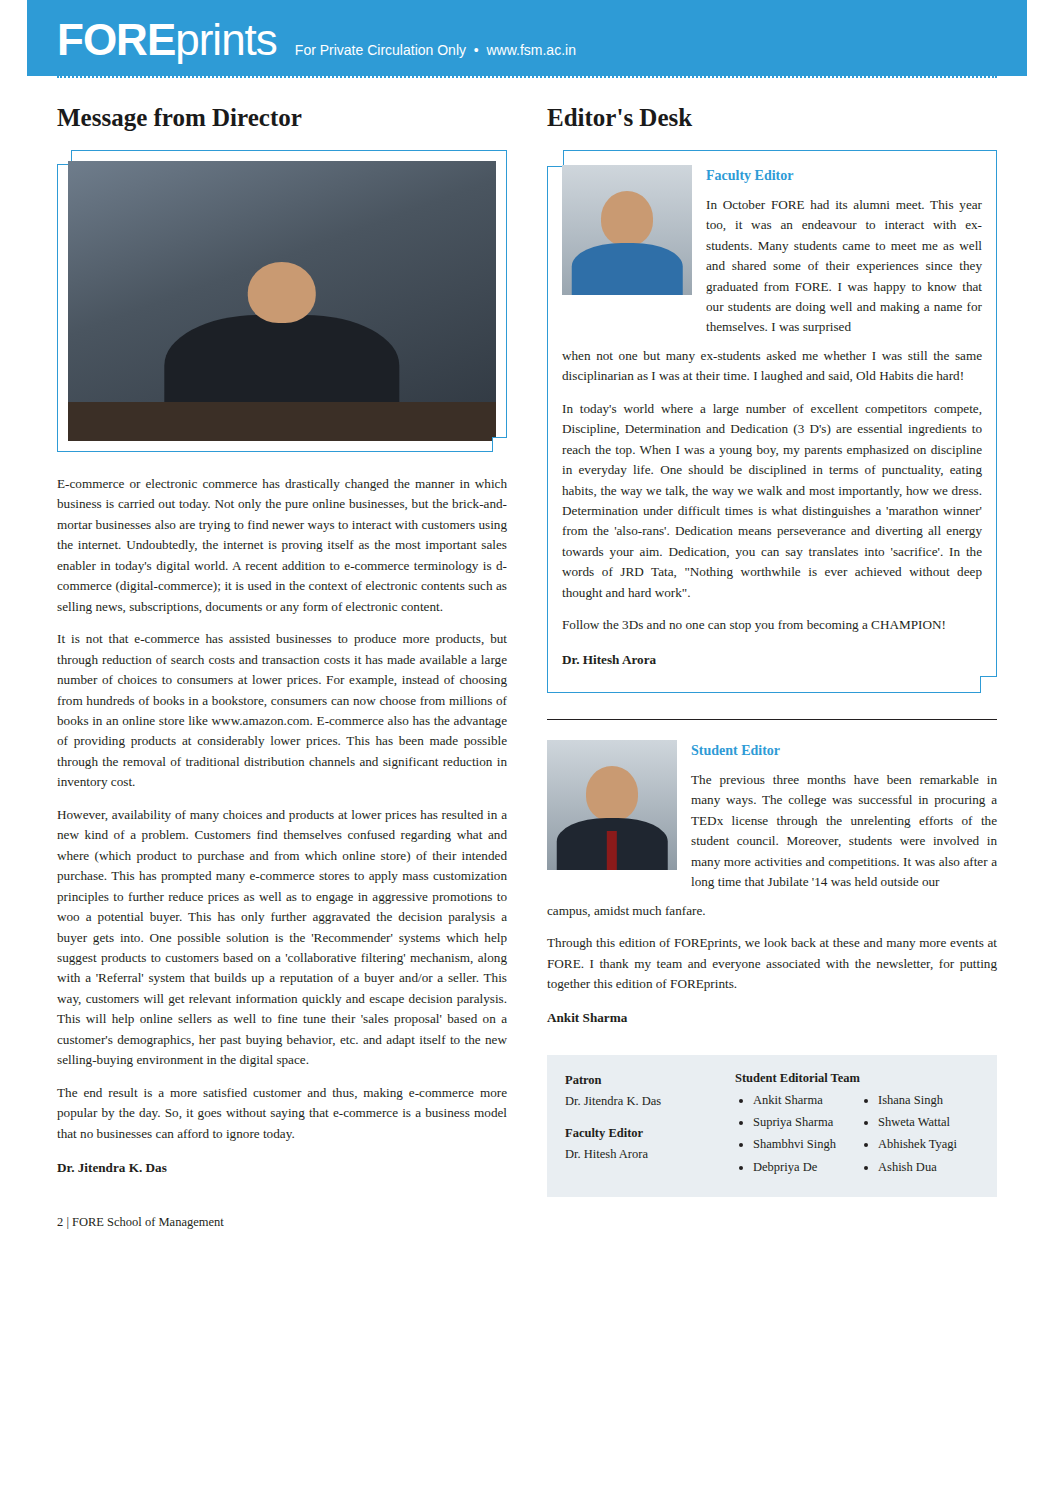FOREprints
For Private Circulation Only • www.fsm.ac.in
Message from Director
E-commerce or electronic commerce has drastically changed the manner in which business is carried out today. Not only the pure online businesses, but the brick-and-mortar businesses also are trying to find newer ways to interact with customers using the internet. Undoubtedly, the internet is proving itself as the most important sales enabler in today's digital world. A recent addition to e-commerce terminology is d-commerce (digital-commerce); it is used in the context of electronic contents such as selling news, subscriptions, documents or any form of electronic content.
It is not that e-commerce has assisted businesses to produce more products, but through reduction of search costs and transaction costs it has made available a large number of choices to consumers at lower prices. For example, instead of choosing from hundreds of books in a bookstore, consumers can now choose from millions of books in an online store like www.amazon.com. E-commerce also has the advantage of providing products at considerably lower prices. This has been made possible through the removal of traditional distribution channels and significant reduction in inventory cost.
However, availability of many choices and products at lower prices has resulted in a new kind of a problem. Customers find themselves confused regarding what and where (which product to purchase and from which online store) of their intended purchase. This has prompted many e-commerce stores to apply mass customization principles to further reduce prices as well as to engage in aggressive promotions to woo a potential buyer. This has only further aggravated the decision paralysis a buyer gets into. One possible solution is the 'Recommender' systems which help suggest products to customers based on a 'collaborative filtering' mechanism, along with a 'Referral' system that builds up a reputation of a buyer and/or a seller. This way, customers will get relevant information quickly and escape decision paralysis. This will help online sellers as well to fine tune their 'sales proposal' based on a customer's demographics, her past buying behavior, etc. and adapt itself to the new selling-buying environment in the digital space.
The end result is a more satisfied customer and thus, making e-commerce more popular by the day. So, it goes without saying that e-commerce is a business model that no businesses can afford to ignore today.
Dr. Jitendra K. Das
Editor's Desk
Faculty Editor
In October FORE had its alumni meet. This year too, it was an endeavour to interact with ex-students. Many students came to meet me as well and shared some of their experiences since they graduated from FORE. I was happy to know that our students are doing well and making a name for themselves. I was surprised
when not one but many ex-students asked me whether I was still the same disciplinarian as I was at their time. I laughed and said, Old Habits die hard!
In today's world where a large number of excellent competitors compete, Discipline, Determination and Dedication (3 D's) are essential ingredients to reach the top. When I was a young boy, my parents emphasized on discipline in everyday life. One should be disciplined in terms of punctuality, eating habits, the way we talk, the way we walk and most importantly, how we dress. Determination under difficult times is what distinguishes a 'marathon winner' from the 'also-rans'. Dedication means perseverance and diverting all energy towards your aim. Dedication, you can say translates into 'sacrifice'. In the words of JRD Tata, "Nothing worthwhile is ever achieved without deep thought and hard work".
Follow the 3Ds and no one can stop you from becoming a CHAMPION!
Dr. Hitesh Arora
Student Editor
The previous three months have been remarkable in many ways. The college was successful in procuring a TEDx license through the unrelenting efforts of the student council. Moreover, students were involved in many more activities and competitions. It was also after a long time that Jubilate '14 was held outside our
campus, amidst much fanfare.
Through this edition of FOREprints, we look back at these and many more events at FORE. I thank my team and everyone associated with the newsletter, for putting together this edition of FOREprints.
Ankit Sharma
Patron Dr. Jitendra K. Das
Faculty Editor Dr. Hitesh Arora
Student Editorial Team
Ankit Sharma
Supriya Sharma
Shambhvi Singh
Debpriya De
Ishana Singh
Shweta Wattal
Abhishek Tyagi
Ashish Dua
2 | FORE School of Management